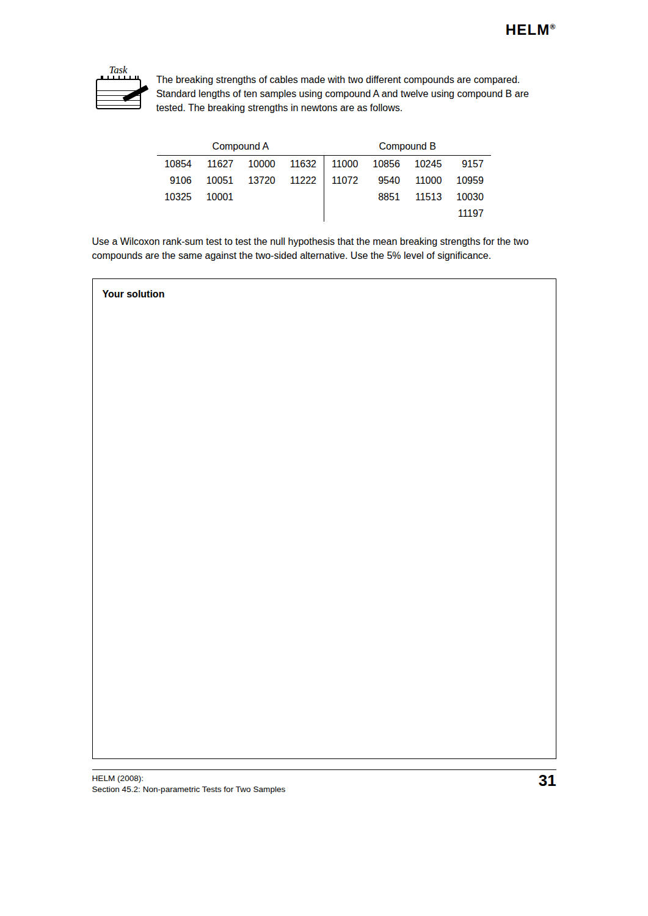HELM®
Task
The breaking strengths of cables made with two different compounds are compared. Standard lengths of ten samples using compound A and twelve using compound B are tested. The breaking strengths in newtons are as follows.
| Compound A | Compound B |
| --- | --- |
| 10854 | 11627 | 10000 | 11632 | 11000 | 10856 | 10245 | 9157 |
| 9106 | 10051 | 13720 | 11222 | 11072 | 9540 | 11000 | 10959 |
| 10325 | 10001 | | | | 8851 | 11513 | 10030 |
| | | | | | | | 11197 |
Use a Wilcoxon rank-sum test to test the null hypothesis that the mean breaking strengths for the two compounds are the same against the two-sided alternative. Use the 5% level of significance.
Your solution
HELM (2008):
Section 45.2: Non-parametric Tests for Two Samples
31